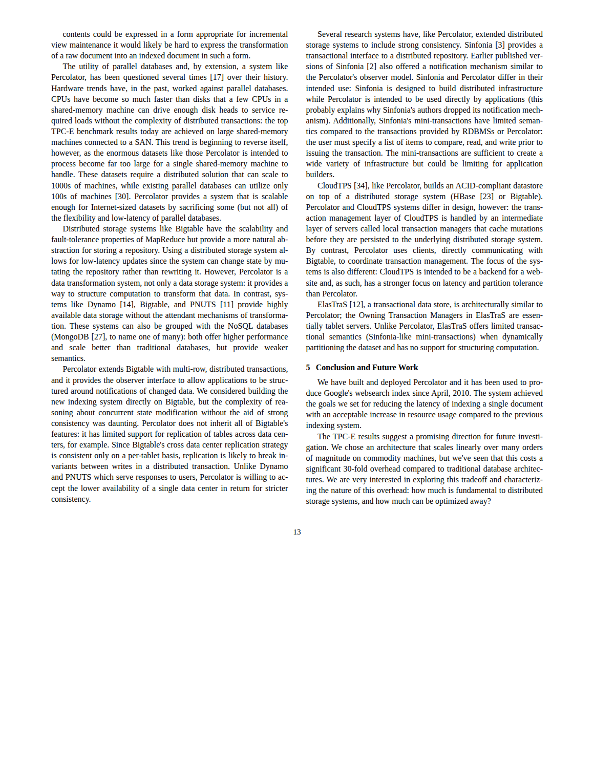contents could be expressed in a form appropriate for incremental view maintenance it would likely be hard to express the transformation of a raw document into an indexed document in such a form.
The utility of parallel databases and, by extension, a system like Percolator, has been questioned several times [17] over their history. Hardware trends have, in the past, worked against parallel databases. CPUs have become so much faster than disks that a few CPUs in a shared-memory machine can drive enough disk heads to service required loads without the complexity of distributed transactions: the top TPC-E benchmark results today are achieved on large shared-memory machines connected to a SAN. This trend is beginning to reverse itself, however, as the enormous datasets like those Percolator is intended to process become far too large for a single shared-memory machine to handle. These datasets require a distributed solution that can scale to 1000s of machines, while existing parallel databases can utilize only 100s of machines [30]. Percolator provides a system that is scalable enough for Internet-sized datasets by sacrificing some (but not all) of the flexibility and low-latency of parallel databases.
Distributed storage systems like Bigtable have the scalability and fault-tolerance properties of MapReduce but provide a more natural abstraction for storing a repository. Using a distributed storage system allows for low-latency updates since the system can change state by mutating the repository rather than rewriting it. However, Percolator is a data transformation system, not only a data storage system: it provides a way to structure computation to transform that data. In contrast, systems like Dynamo [14], Bigtable, and PNUTS [11] provide highly available data storage without the attendant mechanisms of transformation. These systems can also be grouped with the NoSQL databases (MongoDB [27], to name one of many): both offer higher performance and scale better than traditional databases, but provide weaker semantics.
Percolator extends Bigtable with multi-row, distributed transactions, and it provides the observer interface to allow applications to be structured around notifications of changed data. We considered building the new indexing system directly on Bigtable, but the complexity of reasoning about concurrent state modification without the aid of strong consistency was daunting. Percolator does not inherit all of Bigtable's features: it has limited support for replication of tables across data centers, for example. Since Bigtable's cross data center replication strategy is consistent only on a per-tablet basis, replication is likely to break invariants between writes in a distributed transaction. Unlike Dynamo and PNUTS which serve responses to users, Percolator is willing to accept the lower availability of a single data center in return for stricter consistency.
Several research systems have, like Percolator, extended distributed storage systems to include strong consistency. Sinfonia [3] provides a transactional interface to a distributed repository. Earlier published versions of Sinfonia [2] also offered a notification mechanism similar to the Percolator's observer model. Sinfonia and Percolator differ in their intended use: Sinfonia is designed to build distributed infrastructure while Percolator is intended to be used directly by applications (this probably explains why Sinfonia's authors dropped its notification mechanism). Additionally, Sinfonia's mini-transactions have limited semantics compared to the transactions provided by RDBMSs or Percolator: the user must specify a list of items to compare, read, and write prior to issuing the transaction. The mini-transactions are sufficient to create a wide variety of infrastructure but could be limiting for application builders.
CloudTPS [34], like Percolator, builds an ACID-compliant datastore on top of a distributed storage system (HBase [23] or Bigtable). Percolator and CloudTPS systems differ in design, however: the transaction management layer of CloudTPS is handled by an intermediate layer of servers called local transaction managers that cache mutations before they are persisted to the underlying distributed storage system. By contrast, Percolator uses clients, directly communicating with Bigtable, to coordinate transaction management. The focus of the systems is also different: CloudTPS is intended to be a backend for a website and, as such, has a stronger focus on latency and partition tolerance than Percolator.
ElasTraS [12], a transactional data store, is architecturally similar to Percolator; the Owning Transaction Managers in ElasTraS are essentially tablet servers. Unlike Percolator, ElasTraS offers limited transactional semantics (Sinfonia-like mini-transactions) when dynamically partitioning the dataset and has no support for structuring computation.
5 Conclusion and Future Work
We have built and deployed Percolator and it has been used to produce Google's websearch index since April, 2010. The system achieved the goals we set for reducing the latency of indexing a single document with an acceptable increase in resource usage compared to the previous indexing system.
The TPC-E results suggest a promising direction for future investigation. We chose an architecture that scales linearly over many orders of magnitude on commodity machines, but we've seen that this costs a significant 30-fold overhead compared to traditional database architectures. We are very interested in exploring this tradeoff and characterizing the nature of this overhead: how much is fundamental to distributed storage systems, and how much can be optimized away?
13